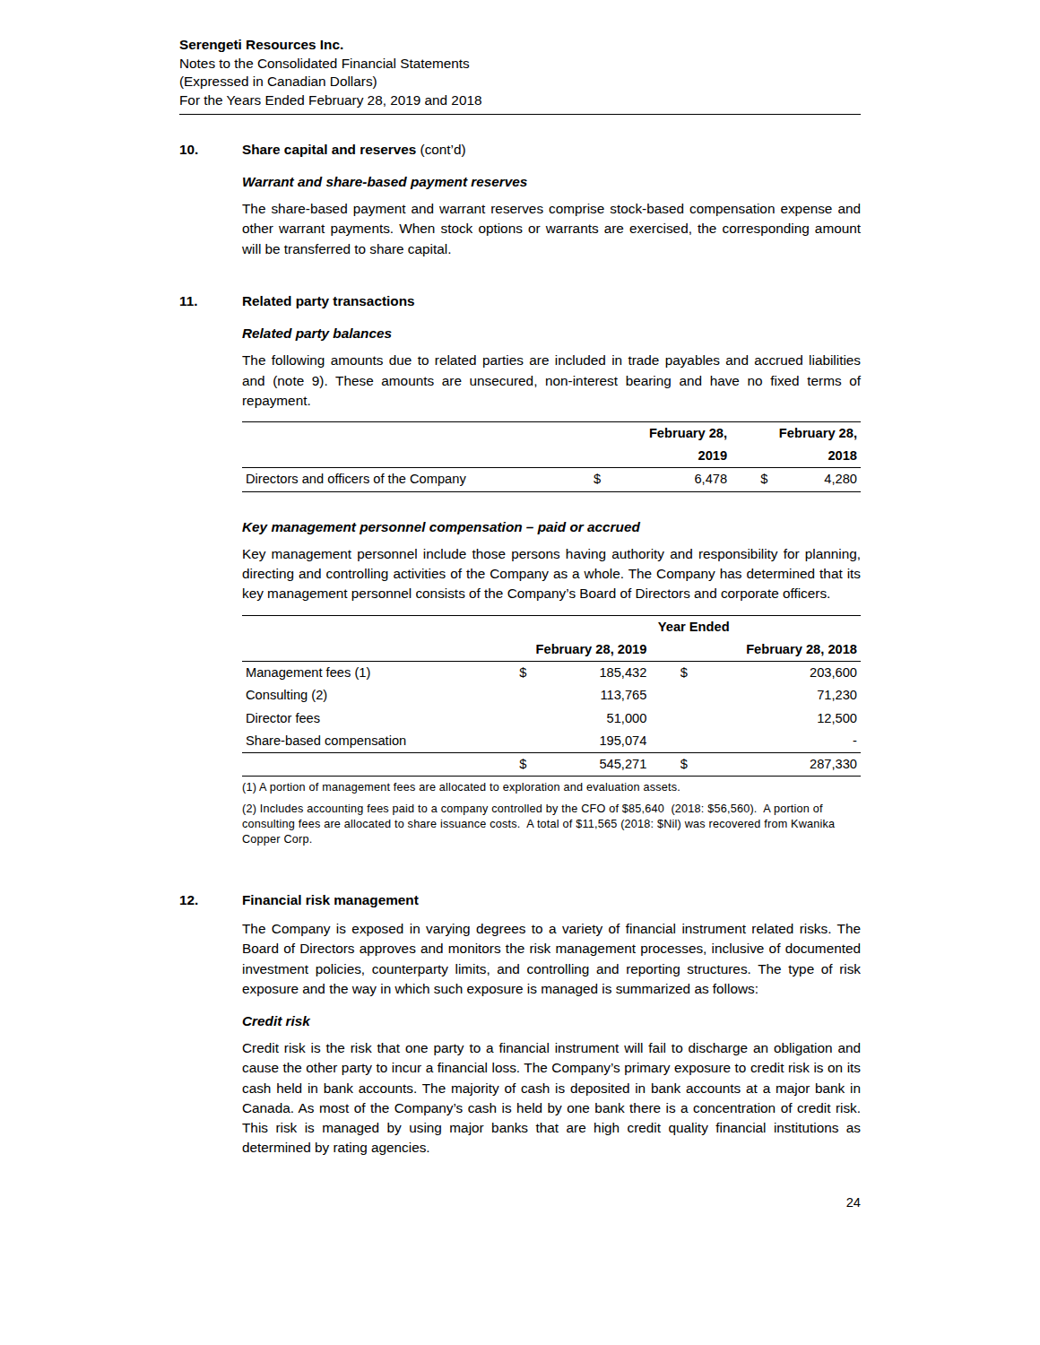Serengeti Resources Inc.
Notes to the Consolidated Financial Statements
(Expressed in Canadian Dollars)
For the Years Ended February 28, 2019 and 2018
10.
Share capital and reserves (cont’d)
Warrant and share-based payment reserves
The share-based payment and warrant reserves comprise stock-based compensation expense and other warrant payments. When stock options or warrants are exercised, the corresponding amount will be transferred to share capital.
11.
Related party transactions
Related party balances
The following amounts due to related parties are included in trade payables and accrued liabilities and (note 9). These amounts are unsecured, non-interest bearing and have no fixed terms of repayment.
| | | February 28, | | February 28, |
| | | 2019 | | 2018 |
| Directors and officers of the Company | $ | 6,478 | $ | 4,280 |
Key management personnel compensation – paid or accrued
Key management personnel include those persons having authority and responsibility for planning, directing and controlling activities of the Company as a whole. The Company has determined that its key management personnel consists of the Company’s Board of Directors and corporate officers.
| | | Year Ended |
| | | February 28, 2019 | | February 28, 2018 |
| Management fees (1) | $ | 185,432 | $ | 203,600 |
| Consulting (2) | | 113,765 | | 71,230 |
| Director fees | | 51,000 | | 12,500 |
| Share-based compensation | | 195,074 | | - |
| | $ | 545,271 | $ | 287,330 |
(1) A portion of management fees are allocated to exploration and evaluation assets.
(2) Includes accounting fees paid to a company controlled by the CFO of $85,640 (2018: $56,560). A portion of consulting fees are allocated to share issuance costs. A total of $11,565 (2018: $Nil) was recovered from Kwanika Copper Corp.
12.
Financial risk management
The Company is exposed in varying degrees to a variety of financial instrument related risks. The Board of Directors approves and monitors the risk management processes, inclusive of documented investment policies, counterparty limits, and controlling and reporting structures. The type of risk exposure and the way in which such exposure is managed is summarized as follows:
Credit risk
Credit risk is the risk that one party to a financial instrument will fail to discharge an obligation and cause the other party to incur a financial loss. The Company’s primary exposure to credit risk is on its cash held in bank accounts. The majority of cash is deposited in bank accounts at a major bank in Canada. As most of the Company’s cash is held by one bank there is a concentration of credit risk. This risk is managed by using major banks that are high credit quality financial institutions as determined by rating agencies.
24